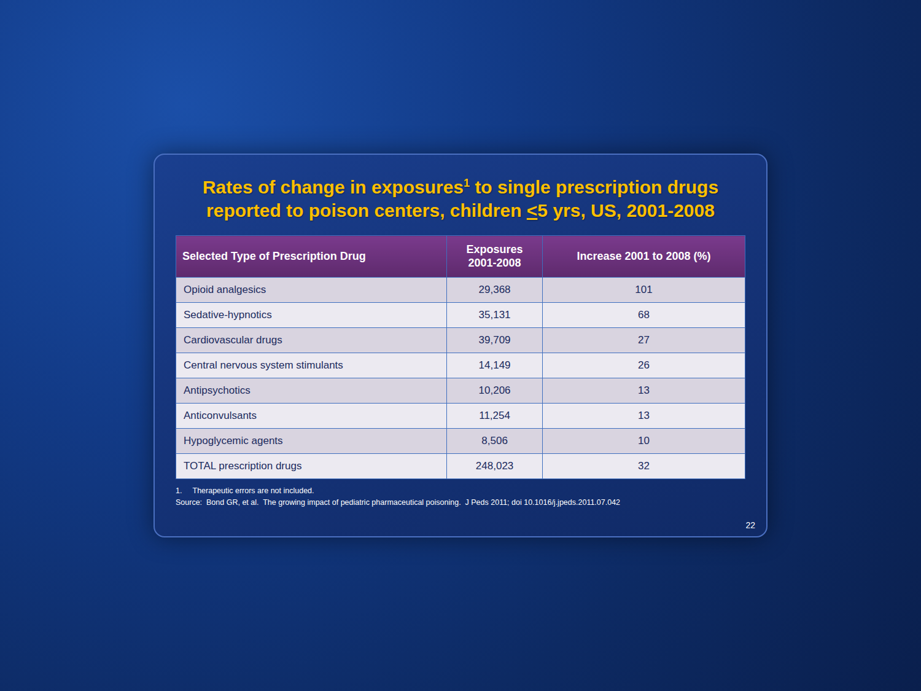Rates of change in exposures1 to single prescription drugs reported to poison centers, children <5 yrs, US, 2001-2008
| Selected Type of Prescription Drug | Exposures 2001-2008 | Increase 2001 to 2008 (%) |
| --- | --- | --- |
| Opioid analgesics | 29,368 | 101 |
| Sedative-hypnotics | 35,131 | 68 |
| Cardiovascular drugs | 39,709 | 27 |
| Central nervous system stimulants | 14,149 | 26 |
| Antipsychotics | 10,206 | 13 |
| Anticonvulsants | 11,254 | 13 |
| Hypoglycemic agents | 8,506 | 10 |
| TOTAL prescription drugs | 248,023 | 32 |
1. Therapeutic errors are not included. Source: Bond GR, et al. The growing impact of pediatric pharmaceutical poisoning. J Peds 2011; doi 10.1016/j.jpeds.2011.07.042
22